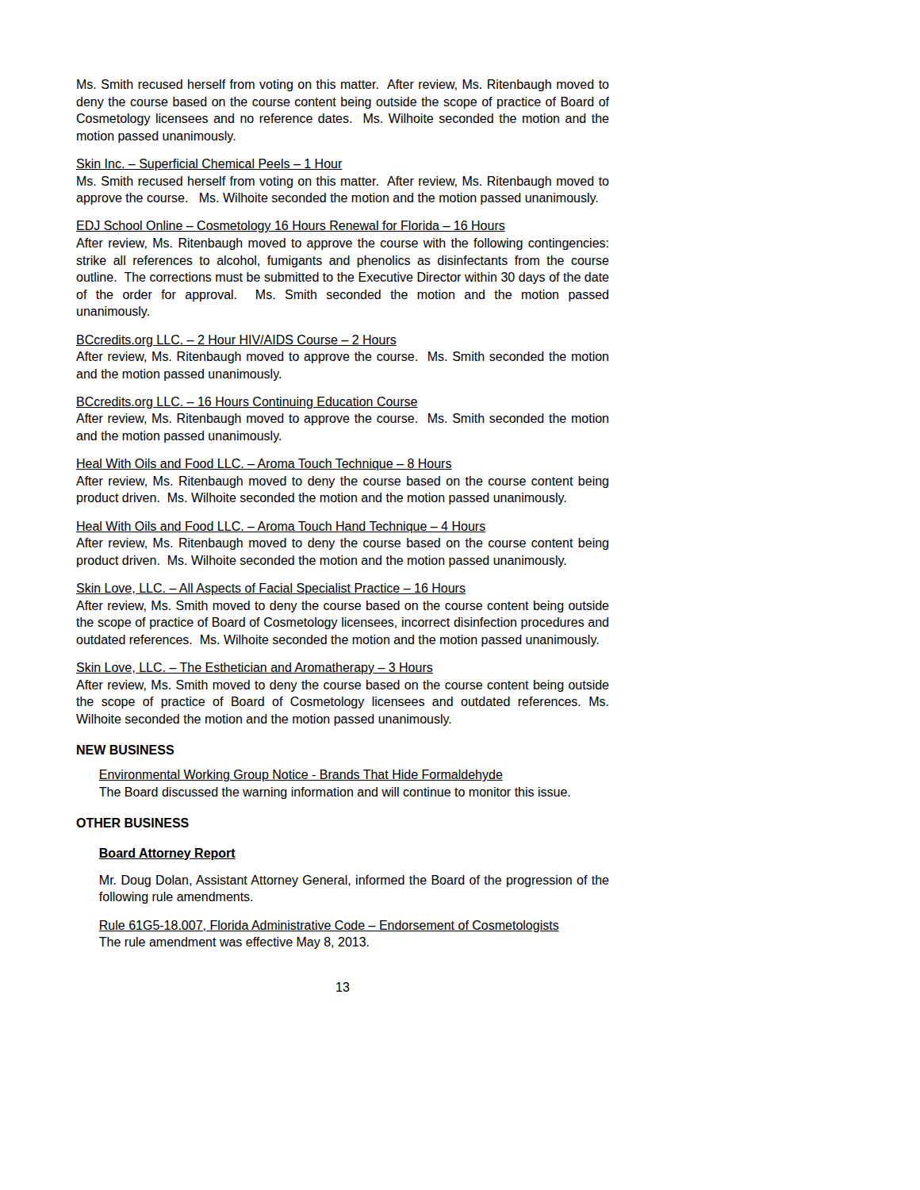Ms. Smith recused herself from voting on this matter. After review, Ms. Ritenbaugh moved to deny the course based on the course content being outside the scope of practice of Board of Cosmetology licensees and no reference dates. Ms. Wilhoite seconded the motion and the motion passed unanimously.
Skin Inc. – Superficial Chemical Peels – 1 Hour
Ms. Smith recused herself from voting on this matter. After review, Ms. Ritenbaugh moved to approve the course. Ms. Wilhoite seconded the motion and the motion passed unanimously.
EDJ School Online – Cosmetology 16 Hours Renewal for Florida – 16 Hours
After review, Ms. Ritenbaugh moved to approve the course with the following contingencies: strike all references to alcohol, fumigants and phenolics as disinfectants from the course outline. The corrections must be submitted to the Executive Director within 30 days of the date of the order for approval. Ms. Smith seconded the motion and the motion passed unanimously.
BCcredits.org LLC. – 2 Hour HIV/AIDS Course – 2 Hours
After review, Ms. Ritenbaugh moved to approve the course. Ms. Smith seconded the motion and the motion passed unanimously.
BCcredits.org LLC. – 16 Hours Continuing Education Course
After review, Ms. Ritenbaugh moved to approve the course. Ms. Smith seconded the motion and the motion passed unanimously.
Heal With Oils and Food LLC. – Aroma Touch Technique – 8 Hours
After review, Ms. Ritenbaugh moved to deny the course based on the course content being product driven. Ms. Wilhoite seconded the motion and the motion passed unanimously.
Heal With Oils and Food LLC. – Aroma Touch Hand Technique – 4 Hours
After review, Ms. Ritenbaugh moved to deny the course based on the course content being product driven. Ms. Wilhoite seconded the motion and the motion passed unanimously.
Skin Love, LLC. – All Aspects of Facial Specialist Practice – 16 Hours
After review, Ms. Smith moved to deny the course based on the course content being outside the scope of practice of Board of Cosmetology licensees, incorrect disinfection procedures and outdated references. Ms. Wilhoite seconded the motion and the motion passed unanimously.
Skin Love, LLC. – The Esthetician and Aromatherapy – 3 Hours
After review, Ms. Smith moved to deny the course based on the course content being outside the scope of practice of Board of Cosmetology licensees and outdated references. Ms. Wilhoite seconded the motion and the motion passed unanimously.
NEW BUSINESS
Environmental Working Group Notice - Brands That Hide Formaldehyde
The Board discussed the warning information and will continue to monitor this issue.
OTHER BUSINESS
Board Attorney Report
Mr. Doug Dolan, Assistant Attorney General, informed the Board of the progression of the following rule amendments.
Rule 61G5-18.007, Florida Administrative Code – Endorsement of Cosmetologists
The rule amendment was effective May 8, 2013.
13